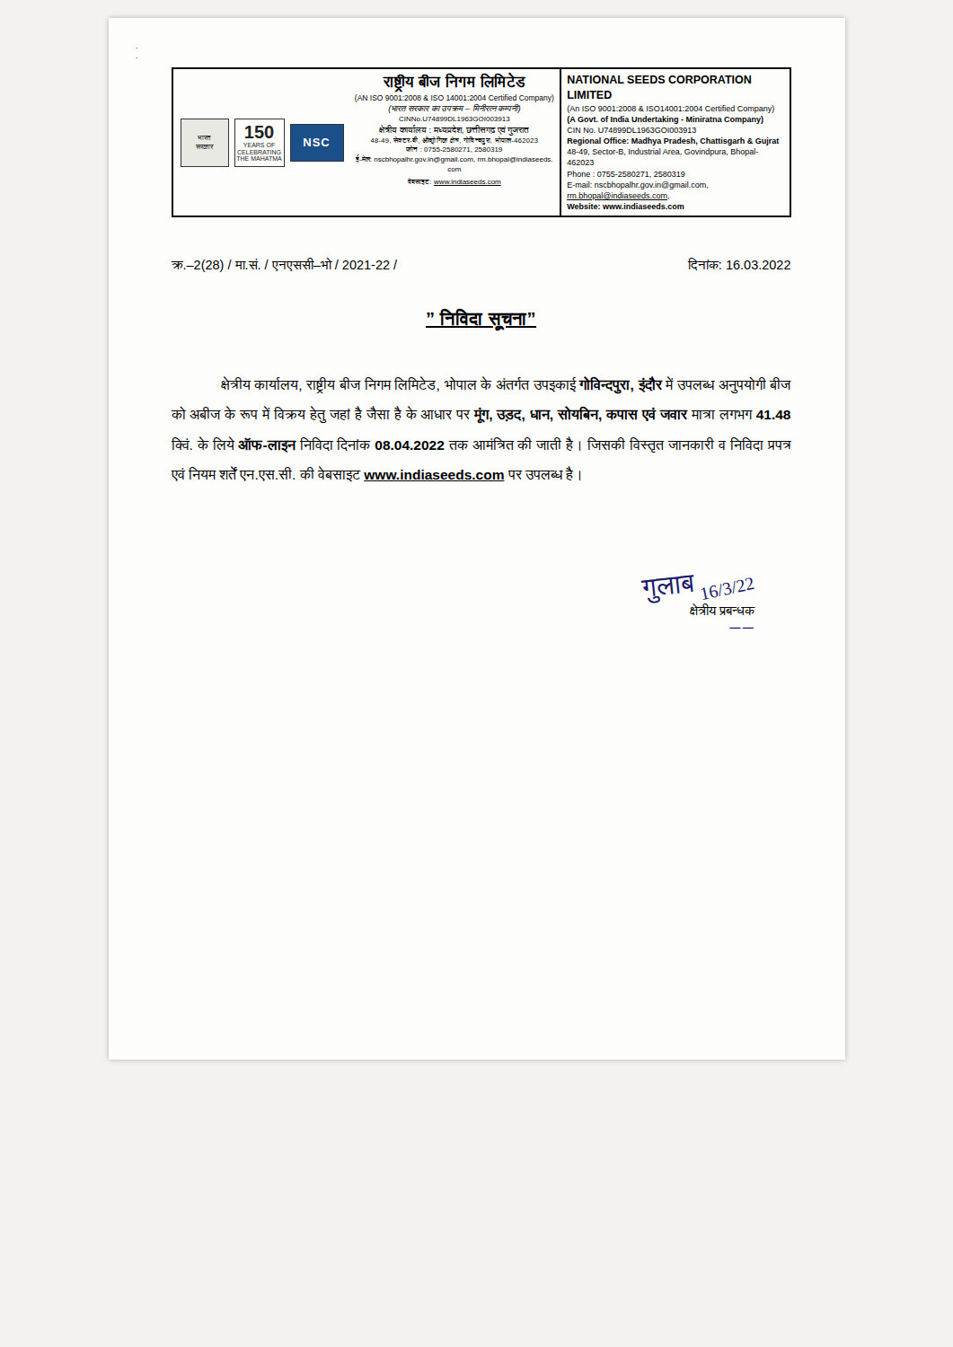·
·
भारत
सरकार
150 YEARS OF
CELEBRATING
THE MAHATMA
NSC
राष्ट्रीय बीज निगम लिमिटेड
(AN ISO 9001:2008 & ISO 14001:2004 Certified Company)
(भारत सरकार का उपक्रम – मिनीरत्न कम्पनी)
CINNo.U74899DL1963GOI003913
क्षेत्रीय कार्यालय : मध्यप्रदेश, छत्तीसगढ़ एवं गुजरात
48-49, सेक्टर-बी, औद्योगिक क्षेत्र, गोविन्दपुरा, भोपाल-462023
फोन : 0755-2580271, 2580319
ई-मेल: nscbhopalhr.gov.in@gmail.com, rm.bhopal@indiaseeds.com
वेबसाइट: www.indiaseeds.com
NATIONAL SEEDS CORPORATION LIMITED
(An ISO 9001:2008 & ISO14001:2004 Certified Company)
(A Govt. of India Undertaking - Miniratna Company)
CIN No. U74899DL1963GOI003913
Regional Office: Madhya Pradesh, Chattisgarh & Gujrat
48-49, Sector-B, Industrial Area, Govindpura, Bhopal-462023
Phone : 0755-2580271, 2580319
E-mail: nscbhopalhr.gov.in@gmail.com, rm.bhopal@indiaseeds.com,
Website: www.indiaseeds.com
क्र.–2(28) / मा.सं. / एनएससी–भो / 2021-22 /
दिनांक: 16.03.2022
” निविदा सूचना”
क्षेत्रीय कार्यालय, राष्ट्रीय बीज निगम लिमिटेड, भोपाल के अंतर्गत उपइकाई गोविन्दपुरा, इंदौर में उपलब्ध अनुपयोगी बीज को अबीज के रूप में विक्रय हेतु जहां है जैसा है के आधार पर मूंग, उड़द, धान, सोयबिन, कपास एवं जवार मात्रा लगभग 41.48 क्विं. के लिये ऑफ-लाइन निविदा दिनांक 08.04.2022 तक आमंत्रित की जाती है। जिसकी विस्तृत जानकारी व निविदा प्रपत्र एवं नियम शर्तें एन.एस.सी. की वेबसाइट www.indiaseeds.com पर उपलब्ध है।
गुलाब 16/3/22
क्षेत्रीय प्रबन्धक
−−